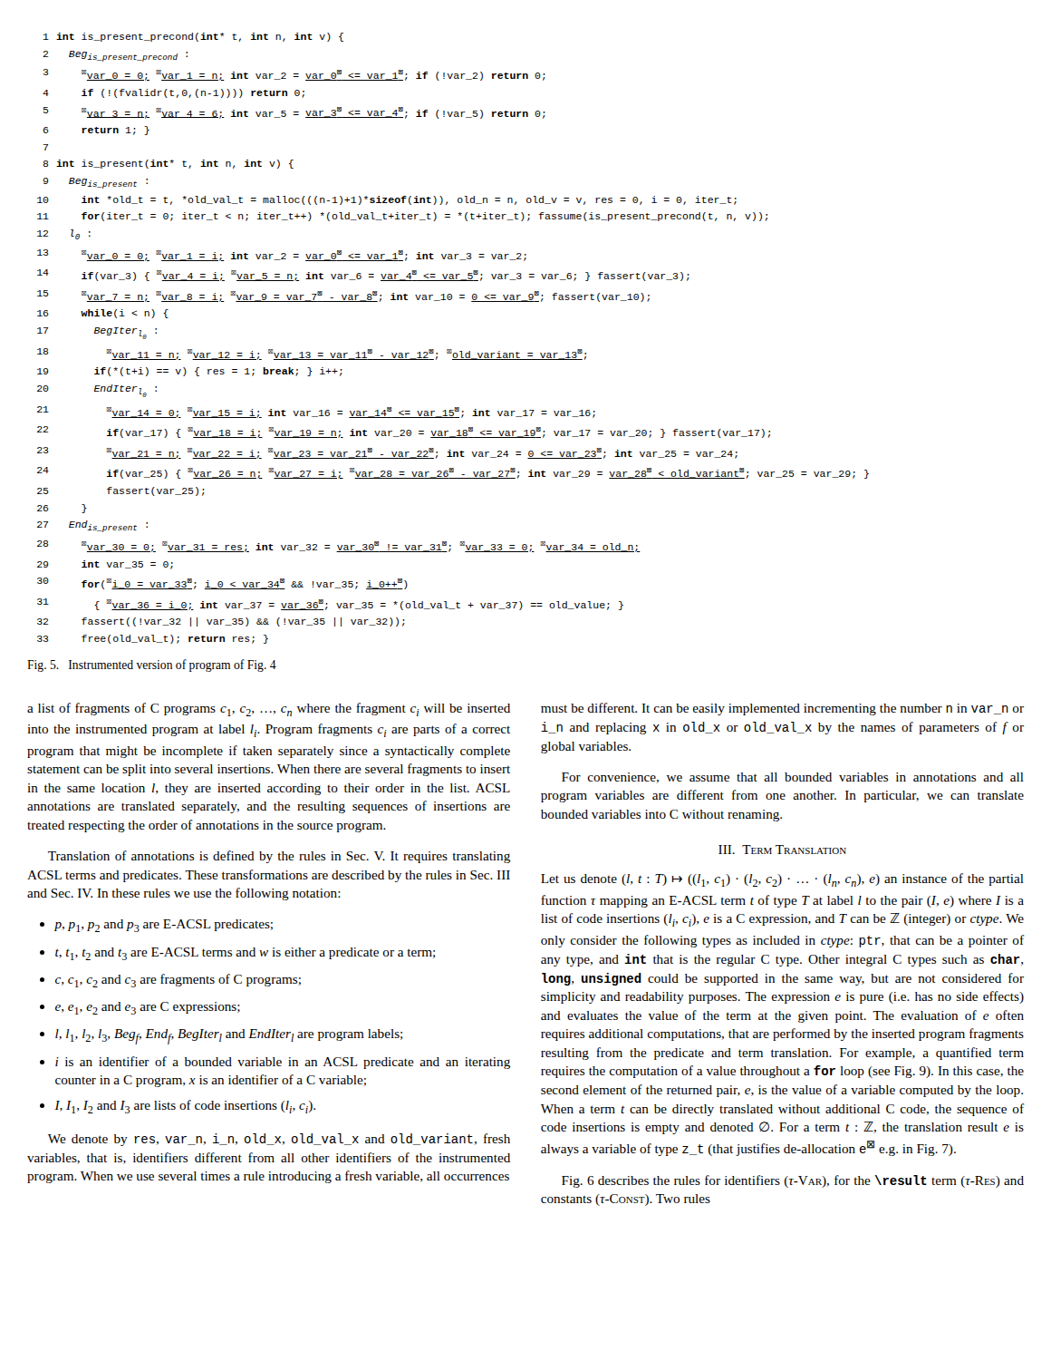| 1 | int is_present_precond( int * t, int n, int v) { |
| 2 | Beg is_present_precond : |
| 3 | var_0 = 0; var_1 = n; int var_2 = var_0 ⊠ <= var_1 ⊠ ; if (!var_2) return 0; |
| 4 | if (!(fvalidr(t,0,(n-1)))) return 0; |
| 5 | var_3 = n; var_4 = 6; int var_5 = var_3 ⊠ <= var_4 ⊠ ; if (!var_5) return 0; |
| 6 | return 1; } |
| 7 | |
| 8 | int is_present( int * t, int n, int v) { |
| 9 | Beg is_present : |
| 10 | int *old_t = t, *old_val_t = malloc(((n-1)+1)* sizeof ( int )), old_n = n, old_v = v, res = 0, i = 0, iter_t; |
| 11 | for (iter_t = 0; iter_t < n; iter_t++) *(old_val_t+iter_t) = *(t+iter_t); fassume(is_present_precond(t, n, v)); |
| 12 | l 0 : |
| 13 | var_0 = 0; var_1 = i; int var_2 = var_0 ⊠ <= var_1 ⊠ ; int var_3 = var_2; |
| 14 | if (var_3) { var_4 = i; var_5 = n; int var_6 = var_4 ⊠ <= var_5 ⊠ ; var_3 = var_6; } fassert(var_3); |
| 15 | var_7 = n; var_8 = i; var_9 = var_7 ⊠ - var_8 ⊠ ; int var_10 = 0 <= var_9 ⊠ ; fassert(var_10); |
| 16 | while (i < n) { |
| 17 | BegIter l 0 : |
| 18 | var_11 = n; var_12 = i; var_13 = var_11 ⊠ - var_12 ⊠ ; old_variant = var_13 ⊠ ; |
| 19 | if (*(t+i) == v) { res = 1; break ; } i++; |
| 20 | EndIter l 0 : |
| 21 | var_14 = 0; var_15 = i; int var_16 = var_14 ⊠ <= var_15 ⊠ ; int var_17 = var_16; |
| 22 | if (var_17) { var_18 = i; var_19 = n; int var_20 = var_18 ⊠ <= var_19 ⊠ ; var_17 = var_20; } fassert(var_17); |
| 23 | var_21 = n; var_22 = i; var_23 = var_21 ⊠ - var_22 ⊠ ; int var_24 = 0 <= var_23 ⊠ ; int var_25 = var_24; |
| 24 | if (var_25) { var_26 = n; var_27 = i; var_28 = var_26 ⊠ - var_27 ⊠ ; int var_29 = var_28 ⊠ < old_variant ⊠ ; var_25 = var_29; } |
| 25 | fassert(var_25); |
| 26 | } |
| 27 | End is_present : |
| 28 | var_30 = 0; var_31 = res; int var_32 = var_30 ⊠ != var_31 ⊠ ; var_33 = 0; var_34 = old_n; |
| 29 | int var_35 = 0; |
| 30 | for ( i_0 = var_33 ⊠ ; i_0 < var_34 ⊠ && !var_35; i_0++ ⊠ ) |
| 31 | { var_36 = i_0; int var_37 = var_36 ⊠ ; var_35 = *(old_val_t + var_37) == old_value; } |
| 32 | fassert((!var_32 // var_35) && (!var_35 // var_32)); |
| 33 | free(old_val_t); return res; } |
Fig. 5. Instrumented version of program of Fig. 4
a list of fragments of C programs c 1, c 2, …, cn where the fragment ci will be inserted into the instrumented program at label li. Program fragments ci are parts of a correct program that might be incomplete if taken separately since a syntactically complete statement can be split into several insertions. When there are several fragments to insert in the same location l, they are inserted according to their order in the list. ACSL annotations are translated separately, and the resulting sequences of insertions are treated respecting the order of annotations in the source program.
Translation of annotations is defined by the rules in Sec. V. It requires translating ACSL terms and predicates. These transformations are described by the rules in Sec. III and Sec. IV. In these rules we use the following notation:
p, p 1, p 2 and p 3 are E-ACSL predicates;
t, t 1, t 2 and t 3 are E-ACSL terms and w is either a predicate or a term;
c, c 1, c 2 and c 3 are fragments of C programs;
e, e 1, e 2 and e 3 are C expressions;
l, l 1, l 2, l 3, Begf, Endf, BegIterl and EndIterl are program labels;
i is an identifier of a bounded variable in an ACSL predicate and an iterating counter in a C program, x is an identifier of a C variable;
I, I 1, I 2 and I 3 are lists of code insertions (li, ci).
We denote by res, var_n, i_n, old_x, old_val_x and old_variant, fresh variables, that is, identifiers different from all other identifiers of the instrumented program. When we use several times a rule introducing a fresh variable, all occurrences
must be different. It can be easily implemented incrementing the number n in var_n or i_n and replacing x in old_x or old_val_x by the names of parameters of f or global variables.
For convenience, we assume that all bounded variables in annotations and all program variables are different from one another. In particular, we can translate bounded variables into C without renaming.
III. Term Translation
Let us denote (l, t : T) ↦ ((l 1, c 1) · (l 2, c 2) · … · (ln, cn), e) an instance of the partial function τ mapping an E-ACSL term t of type T at label l to the pair (I, e) where I is a list of code insertions (li, ci), e is a C expression, and T can be ℤ (integer) or ctype. We only consider the following types as included in ctype: ptr, that can be a pointer of any type, and int that is the regular C type. Other integral C types such as char, long, unsigned could be supported in the same way, but are not considered for simplicity and readability purposes. The expression e is pure (i.e. has no side effects) and evaluates the value of the term at the given point. The evaluation of e often requires additional computations, that are performed by the inserted program fragments resulting from the predicate and term translation. For example, a quantified term requires the computation of a value throughout a for loop (see Fig. 9). In this case, the second element of the returned pair, e, is the value of a variable computed by the loop. When a term t can be directly translated without additional C code, the sequence of code insertions is empty and denoted ∅. For a term t : ℤ, the translation result e is always a variable of type z_t (that justifies de-allocation e⊠ e.g. in Fig. 7).
Fig. 6 describes the rules for identifiers (τ-Var), for the \result term (τ-Res) and constants (τ-Const). Two rules